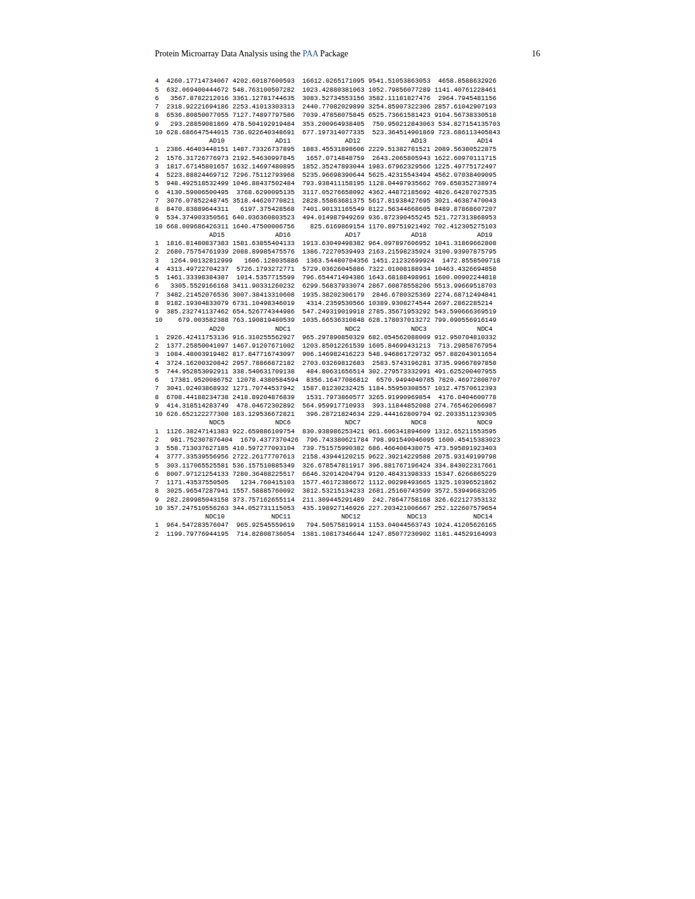Protein Microarray Data Analysis using the PAA Package
16
4  4260.17714734067 4202.60187600593  16612.0265171095 9541.51053863053  4658.8588632926
5  632.069400444672 548.763100507282  1023.42880381063 1052.79856077289 1141.40761228461
6   3567.8782212016 3361.12781744635  3083.52734553156 3582.11181827476  2964.7945481156
7  2318.92221694186 2253.41013303313  2440.77082029899 3254.85907322306 2857.61042907193
8  6536.80850077055 7127.74897797586  7039.47858075845 6525.73661581423 9104.56738330518
9   293.28859081869 478.504192919484  353.200964938405  750.950212843063 534.827154135703
10 628.686647544015 736.022640348691  677.197314077335  523.364514901869 723.686113405843
              AD10             AD11              AD12             AD13             AD14
1  2386.46403448151 1487.73326737895  1883.45531898606 2229.51382781521 2089.56380522875
2  1576.31726776973 2192.54630997845   1657.0714848759  2643.2065805943 1622.60970111715
3  1817.67145801657 1632.14697480895  1852.35247893044 1983.67962329566 1225.49775172497
4  5223.88824469712 7296.75112793968  5235.96698390644 5625.42315543494 4562.07038409095
5  948.492518532499 1046.88437502484  793.938411158195 1128.04497935662 769.658352738974
6  4130.59006500495  3768.6290095135  3117.05276658092 4362.44872185692 4826.64287027535
7  3076.07852248745 3518.44620770821  2828.55863681375 5617.81938427695 3021.46387470043
8  8470.83889644311   6197.375428568  7401.90131165549 8122.56344668605 8489.87868607207
9  534.374903350561 640.036360803523  494.014987949269 936.872390455245 521.727313868953
10 668.009686426311 1640.47500006756    825.6169869154 1170.89751921492 702.412305275103
              AD15             AD16              AD17             AD18             AD19
1  1816.81480837383 1581.63855404133  1913.63049498382 964.097897606952 1041.31869662808
2  2680.75754761939 2088.89985475576  1386.72270539493 2163.21598235924 3100.93907875795
3   1264.90132812999   1606.128035886  1363.54480704356 1451.21232699924  1472.8558509718
4  4313.49722704237  5726.1793272771  5729.03626045886 7322.01008188934 10463.4326694858
5  1461.33398384387  1014.5357715599  796.654471494386 1643.68188498961 1600.00902244818
6   3305.5529166168 3411.90331260232  6299.56837933074 2867.60878558206 5513.99669518703
7  3482.21452076536 3007.38413310608  1935.38202306179  2846.6780325369 2274.68712494841
8  9182.19304833079 6731.10498346019   4314.2359530566 10389.9308274544 2697.2862285214
9  385.232741137462 654.526774344986  547.249319019918 2785.35671953292 543.590666369519
10    679.003582388 763.190819480539  1035.66536310848 628.178037013272 799.090556916149
              AD20             NDC1              NDC2             NDC3             NDC4
1  2926.42411753136 916.310255562927  965.297890850329 682.054562088009 912.950704810332
2  1377.25850041097 1467.91207671002  1203.85012261539 1605.84699431213  713.29858767954
3  1084.48003919482 817.847716743097  906.146982416223 548.946861729732 957.882043011654
4  3724.16200320842 2957.78866872182  2703.03269812683  2583.5743196281 3735.99667897858
5  744.952853092911 338.540631709138   484.80631656514 302.279573332991 491.625200407955
6   17381.9520086752 12078.4380584594  8356.16477086812  6570.9494040785 7820.46972808707
7  3041.02403868932 1271.70744537942  1587.81230232425 1184.55950308557 1012.47570612393
8  6708.44188234738 2418.89204876839   1531.7973860577 3265.91990969854  4176.0404600778
9  414.318514283749  478.04672302892  564.959917710933  393.11844852088 274.765462066987
10 626.652122277308 183.129536672821   396.28721824634 229.444162809794 92.2033511239305
              NDC5             NDC6              NDC7             NDC8             NDC9
1  1126.38247141383 922.659886109754  830.938986253421 961.606341894609 1312.65211553595
2   981.752307876404  1679.4377370426  796.743380621784 798.991549046095 1600.45415383023
3  558.713037627185 410.597277093104  739.751575990382 686.466408438075 473.595891923403
4  3777.33539556956 2722.26177707613  2158.43944120215 9622.39214229588 2075.93149199798
5  303.117065525581 536.157510885349  326.678547811917 396.881767196424 334.843022317661
6  8007.97121254133 7280.36488225517  6646.32014204794 9120.48431398333 15347.6266865229
7  1171.43537550505   1234.760415103  1577.46172386672 1112.00298493665 1325.10396521862
8  3025.96547287941 1557.58885760092  3812.53215134233 2681.25160743599 3572.53949683205
9  282.289985043158 373.757162655114  211.309445291489  242.78647758168 326.622127353132
10 357.247510556263 344.052731115053  435.198927146926 227.203421006667 252.122607579654
             NDC10            NDC11             NDC12            NDC13            NDC14
1  964.547283576047  965.92545559619   794.50575819914 1153.04044563743 1024.41205626165
2  1199.79776944195  714.82808736054  1381.10817346644 1247.85077230902 1181.44529164993